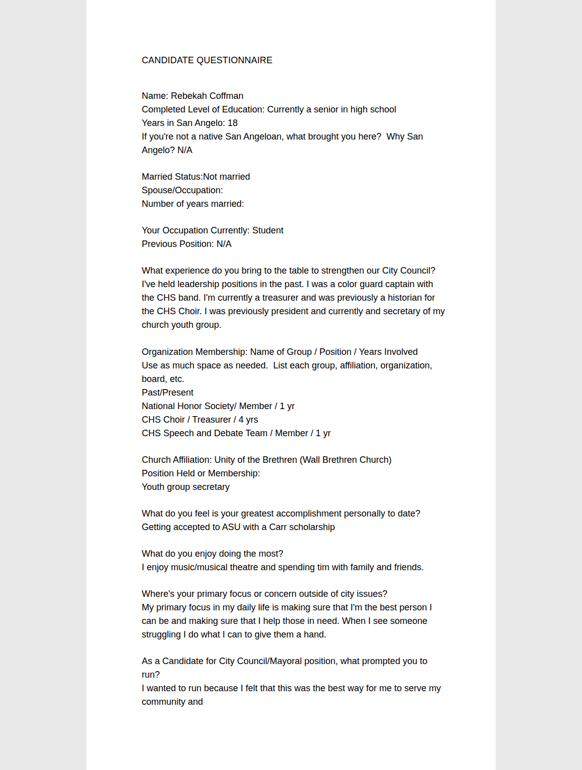CANDIDATE QUESTIONNAIRE
Name: Rebekah Coffman
Completed Level of Education: Currently a senior in high school
Years in San Angelo: 18
If you're not a native San Angeloan, what brought you here? Why San Angelo? N/A
Married Status:Not married
Spouse/Occupation:
Number of years married:
Your Occupation Currently: Student
Previous Position: N/A
What experience do you bring to the table to strengthen our City Council?
I've held leadership positions in the past. I was a color guard captain with the CHS band. I'm currently a treasurer and was previously a historian for the CHS Choir. I was previously president and currently and secretary of my church youth group.
Organization Membership: Name of Group / Position / Years Involved
Use as much space as needed. List each group, affiliation, organization, board, etc.
Past/Present
National Honor Society/ Member / 1 yr
CHS Choir / Treasurer / 4 yrs
CHS Speech and Debate Team / Member / 1 yr
Church Affiliation: Unity of the Brethren (Wall Brethren Church)
Position Held or Membership:
Youth group secretary
What do you feel is your greatest accomplishment personally to date?
Getting accepted to ASU with a Carr scholarship
What do you enjoy doing the most?
I enjoy music/musical theatre and spending tim with family and friends.
Where's your primary focus or concern outside of city issues?
My primary focus in my daily life is making sure that I'm the best person I can be and making sure that I help those in need. When I see someone struggling I do what I can to give them a hand.
As a Candidate for City Council/Mayoral position, what prompted you to run?
I wanted to run because I felt that this was the best way for me to serve my community and